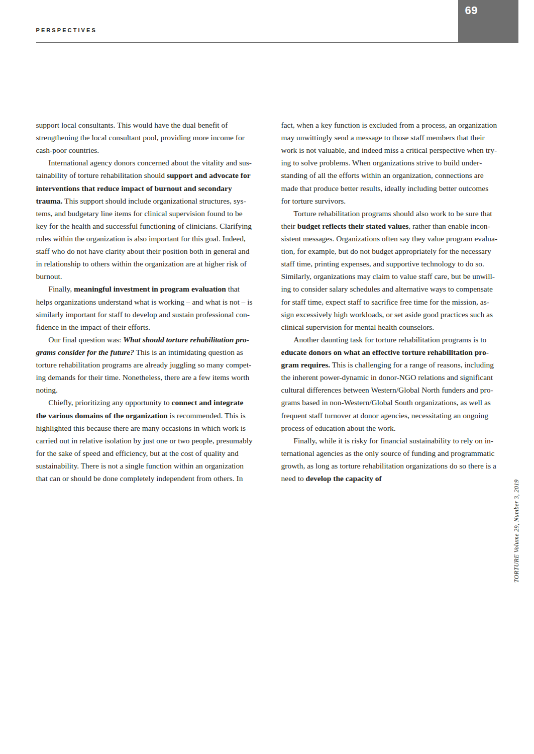69
Perspectives
support local consultants. This would have the dual benefit of strengthening the local consultant pool, providing more income for cash-poor countries.
International agency donors concerned about the vitality and sustainability of torture rehabilitation should support and advocate for interventions that reduce impact of burnout and secondary trauma. This support should include organizational structures, systems, and budgetary line items for clinical supervision found to be key for the health and successful functioning of clinicians. Clarifying roles within the organization is also important for this goal. Indeed, staff who do not have clarity about their position both in general and in relationship to others within the organization are at higher risk of burnout.
Finally, meaningful investment in program evaluation that helps organizations understand what is working – and what is not – is similarly important for staff to develop and sustain professional confidence in the impact of their efforts.
Our final question was: What should torture rehabilitation programs consider for the future? This is an intimidating question as torture rehabilitation programs are already juggling so many competing demands for their time. Nonetheless, there are a few items worth noting.
Chiefly, prioritizing any opportunity to connect and integrate the various domains of the organization is recommended. This is highlighted this because there are many occasions in which work is carried out in relative isolation by just one or two people, presumably for the sake of speed and efficiency, but at the cost of quality and sustainability. There is not a single function within an organization that can or should be done completely independent from others. In fact, when a key function is excluded from a process, an organization may unwittingly send a message to those staff members that their work is not valuable, and indeed miss a critical perspective when trying to solve problems. When organizations strive to build understanding of all the efforts within an organization, connections are made that produce better results, ideally including better outcomes for torture survivors.
Torture rehabilitation programs should also work to be sure that their budget reflects their stated values, rather than enable inconsistent messages. Organizations often say they value program evaluation, for example, but do not budget appropriately for the necessary staff time, printing expenses, and supportive technology to do so. Similarly, organizations may claim to value staff care, but be unwilling to consider salary schedules and alternative ways to compensate for staff time, expect staff to sacrifice free time for the mission, assign excessively high workloads, or set aside good practices such as clinical supervision for mental health counselors.
Another daunting task for torture rehabilitation programs is to educate donors on what an effective torture rehabilitation program requires. This is challenging for a range of reasons, including the inherent power-dynamic in donor-NGO relations and significant cultural differences between Western/Global North funders and programs based in non-Western/Global South organizations, as well as frequent staff turnover at donor agencies, necessitating an ongoing process of education about the work.
Finally, while it is risky for financial sustainability to rely on international agencies as the only source of funding and programmatic growth, as long as torture rehabilitation organizations do so there is a need to develop the capacity of
TORTURE Volume 29, Number 3, 2019